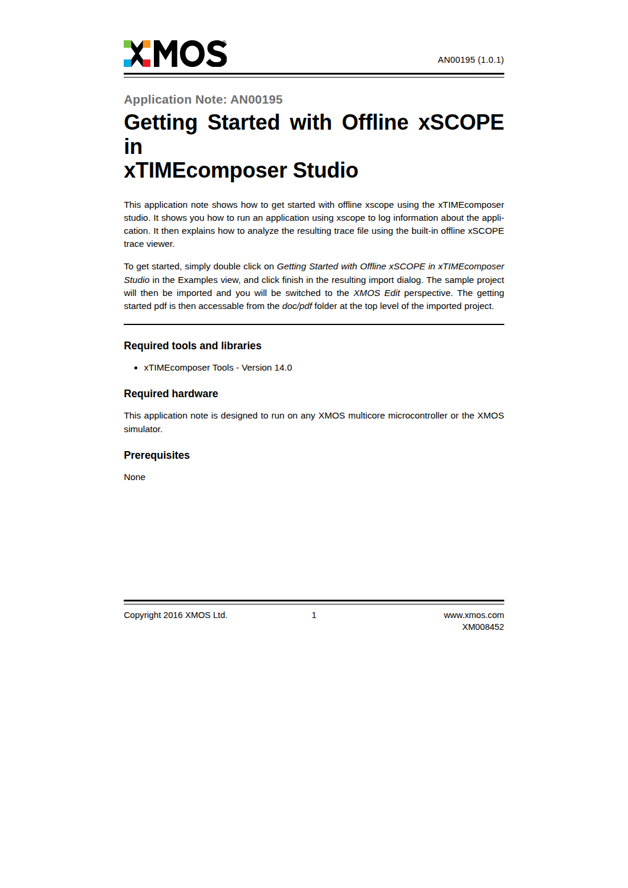R
AN00195 (1.0.1)
Application Note: AN00195
Getting Started with Offline xSCOPE inxTIMEcomposer Studio
This application note shows how to get started with offline xscope using the xTIMEcomposer studio. It shows you how to run an application using xscope to log information about the application. It then explains how to analyze the resulting trace file using the built-in offline xSCOPE trace viewer.
To get started, simply double click on Getting Started with Offline xSCOPE in xTIMEcomposer Studio in the Examples view, and click finish in the resulting import dialog. The sample project will then be imported and you will be switched to the XMOS Edit perspective. The getting started pdf is then accessable from the doc/pdf folder at the top level of the imported project.
Required tools and libraries
xTIMEcomposer Tools - Version 14.0
Required hardware
This application note is designed to run on any XMOS multicore microcontroller or the XMOS simulator.
Prerequisites
None
Copyright 2016 XMOS Ltd.
1
www.xmos.com XM008452